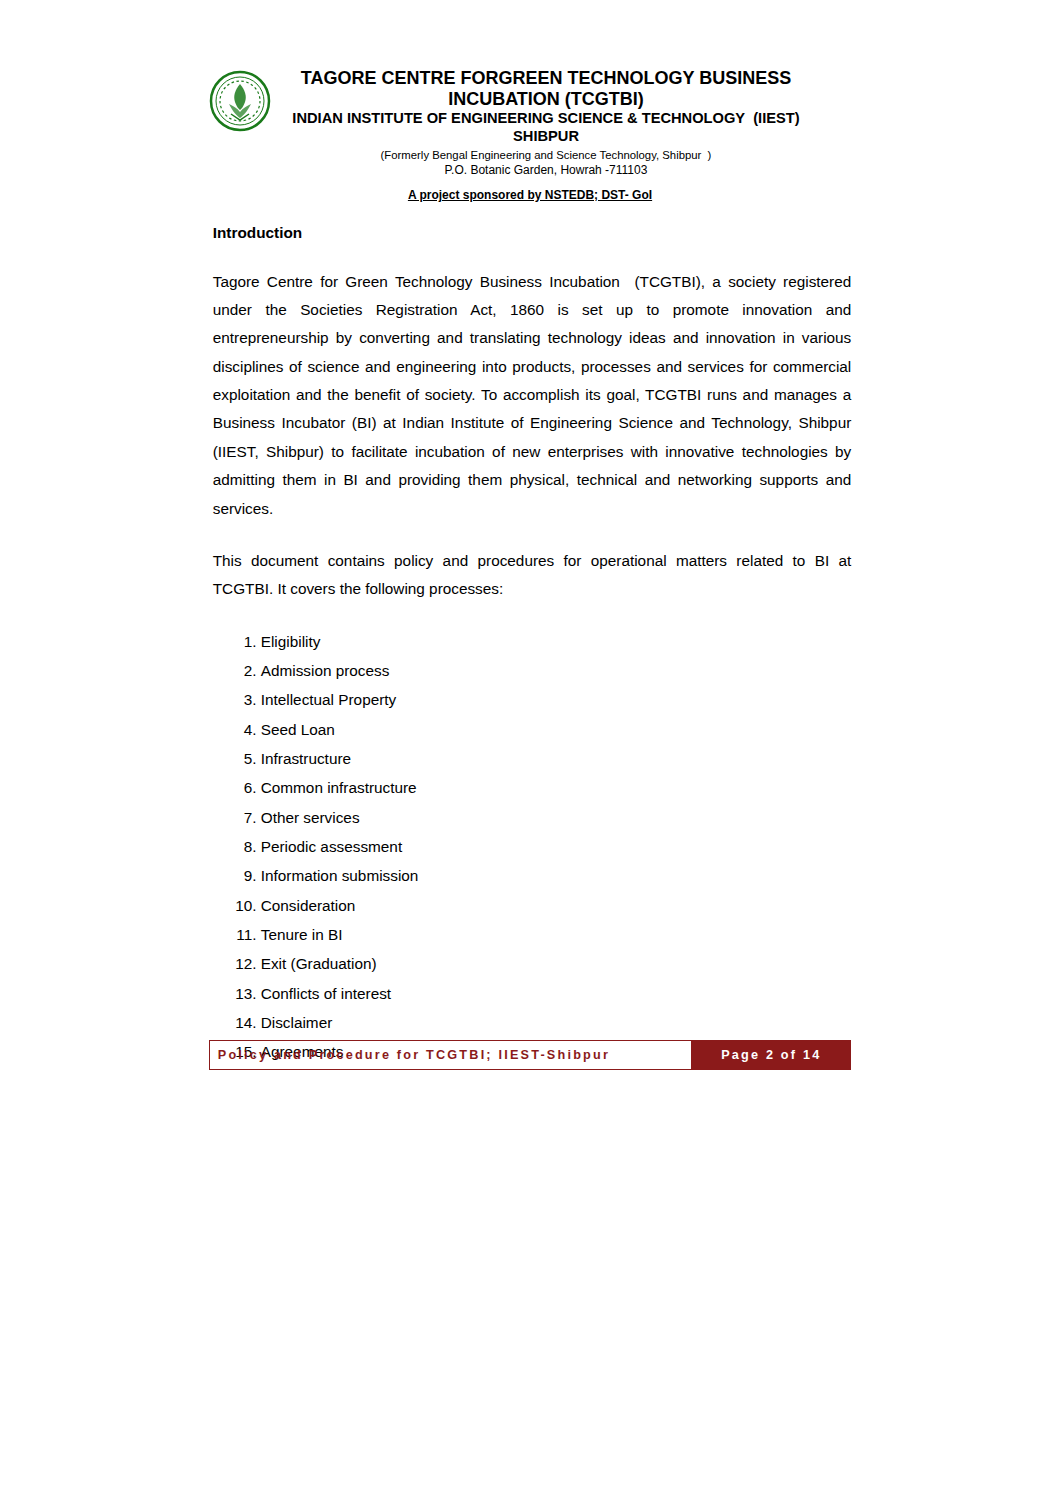TAGORE CENTRE FORGREEN TECHNOLOGY BUSINESS INCUBATION (TCGTBI)
INDIAN INSTITUTE OF ENGINEERING SCIENCE & TECHNOLOGY (IIEST) SHIBPUR
(Formerly Bengal Engineering and Science Technology, Shibpur )
P.O. Botanic Garden, Howrah -711103
A project sponsored by NSTEDB; DST- GoI
Introduction
Tagore Centre for Green Technology Business Incubation (TCGTBI), a society registered under the Societies Registration Act, 1860 is set up to promote innovation and entrepreneurship by converting and translating technology ideas and innovation in various disciplines of science and engineering into products, processes and services for commercial exploitation and the benefit of society. To accomplish its goal, TCGTBI runs and manages a Business Incubator (BI) at Indian Institute of Engineering Science and Technology, Shibpur (IIEST, Shibpur) to facilitate incubation of new enterprises with innovative technologies by admitting them in BI and providing them physical, technical and networking supports and services.
This document contains policy and procedures for operational matters related to BI at TCGTBI. It covers the following processes:
Eligibility
Admission process
Intellectual Property
Seed Loan
Infrastructure
Common infrastructure
Other services
Periodic assessment
Information submission
Consideration
Tenure in BI
Exit (Graduation)
Conflicts of interest
Disclaimer
Agreements
Policy and Procedure for TCGTBI; IIEST-Shibpur
Page 2 of 14